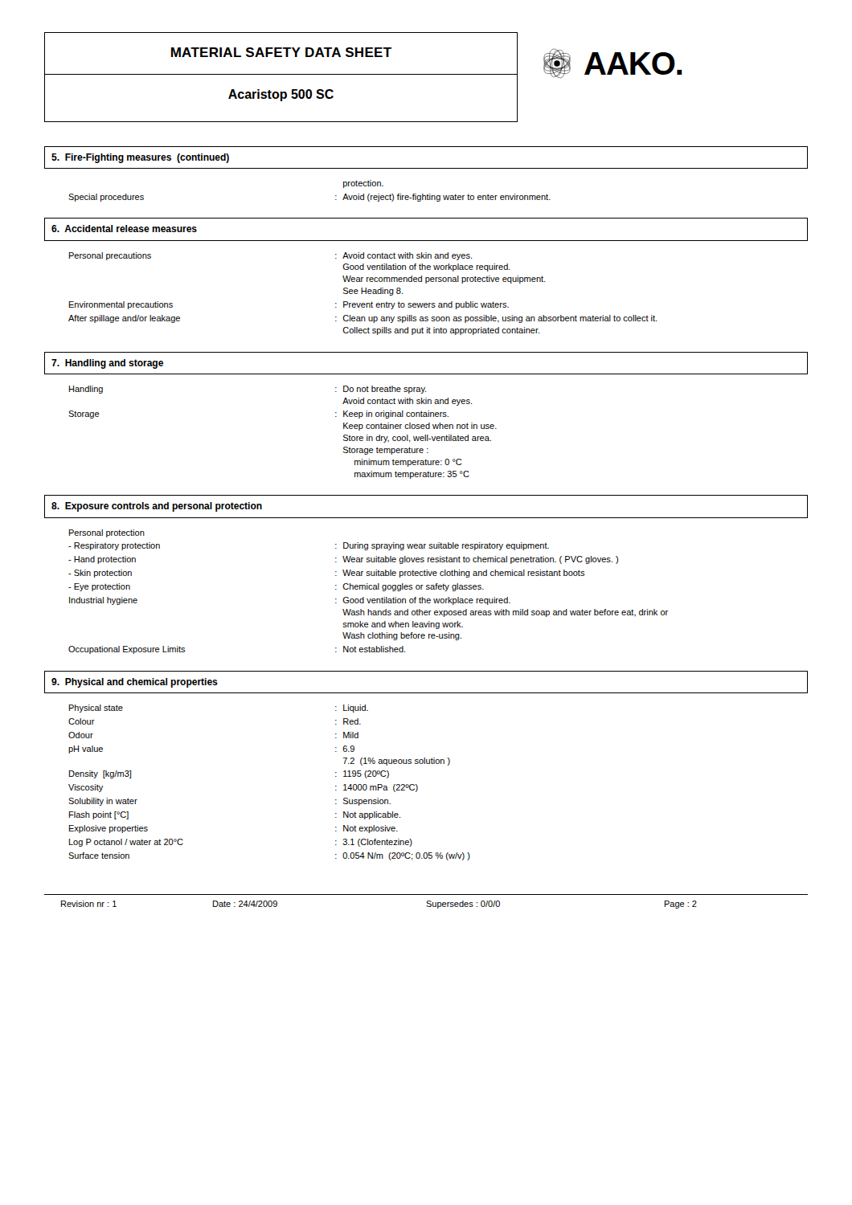MATERIAL SAFETY DATA SHEET
Acaristop 500 SC
AAKO.
5. Fire-Fighting measures (continued)
| | | protection. |
| Special procedures | : | Avoid (reject) fire-fighting water to enter environment. |
6. Accidental release measures
| Personal precautions | : | Avoid contact with skin and eyes. Good ventilation of the workplace required. Wear recommended personal protective equipment. See Heading 8. |
| Environmental precautions | : | Prevent entry to sewers and public waters. |
| After spillage and/or leakage | : | Clean up any spills as soon as possible, using an absorbent material to collect it. Collect spills and put it into appropriated container. |
7. Handling and storage
| Handling | : | Do not breathe spray. Avoid contact with skin and eyes. |
| Storage | : | Keep in original containers. Keep container closed when not in use. Store in dry, cool, well-ventilated area. Storage temperature : minimum temperature: 0 °C maximum temperature: 35 °C |
8. Exposure controls and personal protection
| Personal protection | | |
| - Respiratory protection | : | During spraying wear suitable respiratory equipment. |
| - Hand protection | : | Wear suitable gloves resistant to chemical penetration. ( PVC gloves. ) |
| - Skin protection | : | Wear suitable protective clothing and chemical resistant boots |
| - Eye protection | : | Chemical goggles or safety glasses. |
| Industrial hygiene | : | Good ventilation of the workplace required. Wash hands and other exposed areas with mild soap and water before eat, drink or smoke and when leaving work. Wash clothing before re-using. |
| Occupational Exposure Limits | : | Not established. |
9. Physical and chemical properties
| Physical state | : | Liquid. |
| Colour | : | Red. |
| Odour | : | Mild |
| pH value | : | 6.9 7.2 (1% aqueous solution ) |
| Density [kg/m3] | : | 1195 (20ºC) |
| Viscosity | : | 14000 mPa (22ºC) |
| Solubility in water | : | Suspension. |
| Flash point [°C] | : | Not applicable. |
| Explosive properties | : | Not explosive. |
| Log P octanol / water at 20°C | : | 3.1 (Clofentezine) |
| Surface tension | : | 0.054 N/m (20ºC; 0.05 % (w/v) ) |
Revision nr : 1 Date : 24/4/2009 Supersedes : 0/0/0 Page : 2